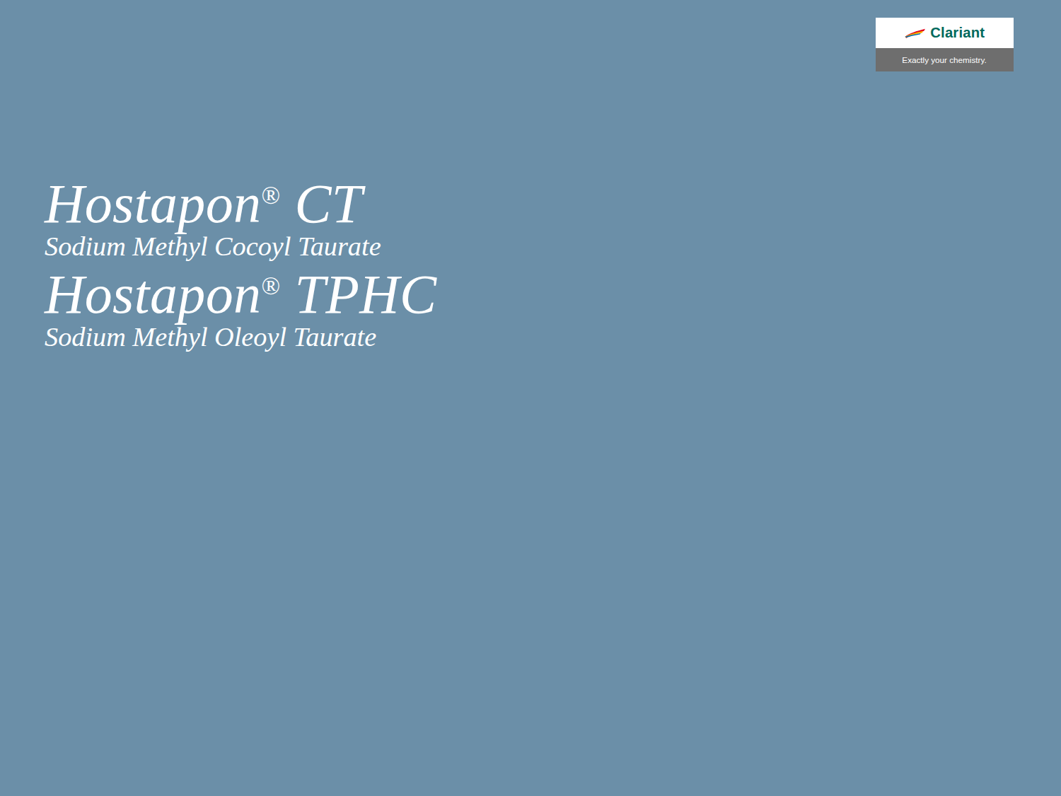Clariant
Exactly your chemistry.
Hostapon® CT
Sodium Methyl Cocoyl Taurate
Hostapon® TPHC
Sodium Methyl Oleoyl Taurate